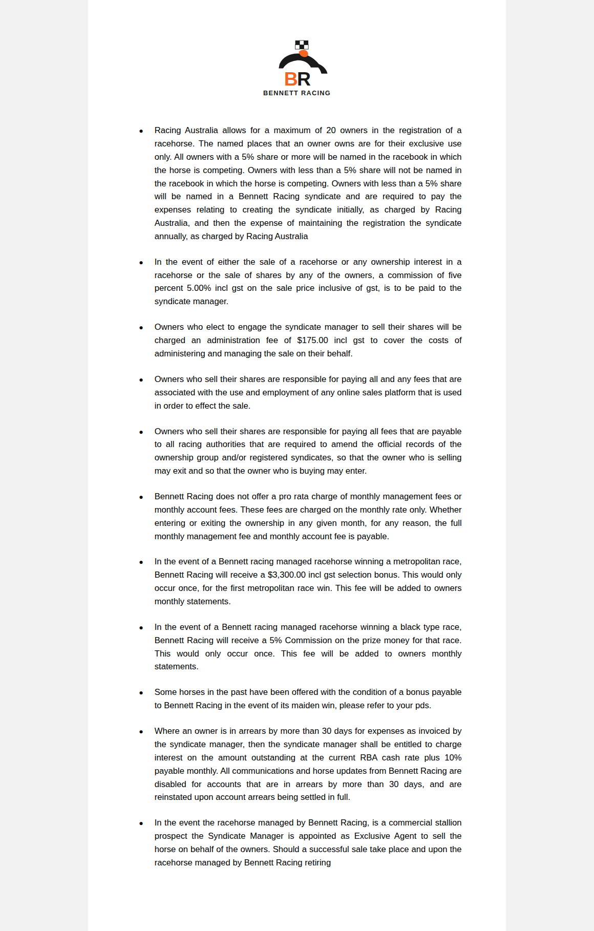BR BENNETT RACING
Racing Australia allows for a maximum of 20 owners in the registration of a racehorse. The named places that an owner owns are for their exclusive use only. All owners with a 5% share or more will be named in the racebook in which the horse is competing. Owners with less than a 5% share will not be named in the racebook in which the horse is competing. Owners with less than a 5% share will be named in a Bennett Racing syndicate and are required to pay the expenses relating to creating the syndicate initially, as charged by Racing Australia, and then the expense of maintaining the registration the syndicate annually, as charged by Racing Australia
In the event of either the sale of a racehorse or any ownership interest in a racehorse or the sale of shares by any of the owners, a commission of five percent 5.00% incl gst on the sale price inclusive of gst, is to be paid to the syndicate manager.
Owners who elect to engage the syndicate manager to sell their shares will be charged an administration fee of $175.00 incl gst to cover the costs of administering and managing the sale on their behalf.
Owners who sell their shares are responsible for paying all and any fees that are associated with the use and employment of any online sales platform that is used in order to effect the sale.
Owners who sell their shares are responsible for paying all fees that are payable to all racing authorities that are required to amend the official records of the ownership group and/or registered syndicates, so that the owner who is selling may exit and so that the owner who is buying may enter.
Bennett Racing does not offer a pro rata charge of monthly management fees or monthly account fees. These fees are charged on the monthly rate only. Whether entering or exiting the ownership in any given month, for any reason, the full monthly management fee and monthly account fee is payable.
In the event of a Bennett racing managed racehorse winning a metropolitan race, Bennett Racing will receive a $3,300.00 incl gst selection bonus. This would only occur once, for the first metropolitan race win. This fee will be added to owners monthly statements.
In the event of a Bennett racing managed racehorse winning a black type race, Bennett Racing will receive a 5% Commission on the prize money for that race. This would only occur once. This fee will be added to owners monthly statements.
Some horses in the past have been offered with the condition of a bonus payable to Bennett Racing in the event of its maiden win, please refer to your pds.
Where an owner is in arrears by more than 30 days for expenses as invoiced by the syndicate manager, then the syndicate manager shall be entitled to charge interest on the amount outstanding at the current RBA cash rate plus 10% payable monthly. All communications and horse updates from Bennett Racing are disabled for accounts that are in arrears by more than 30 days, and are reinstated upon account arrears being settled in full.
In the event the racehorse managed by Bennett Racing, is a commercial stallion prospect the Syndicate Manager is appointed as Exclusive Agent to sell the horse on behalf of the owners. Should a successful sale take place and upon the racehorse managed by Bennett Racing retiring